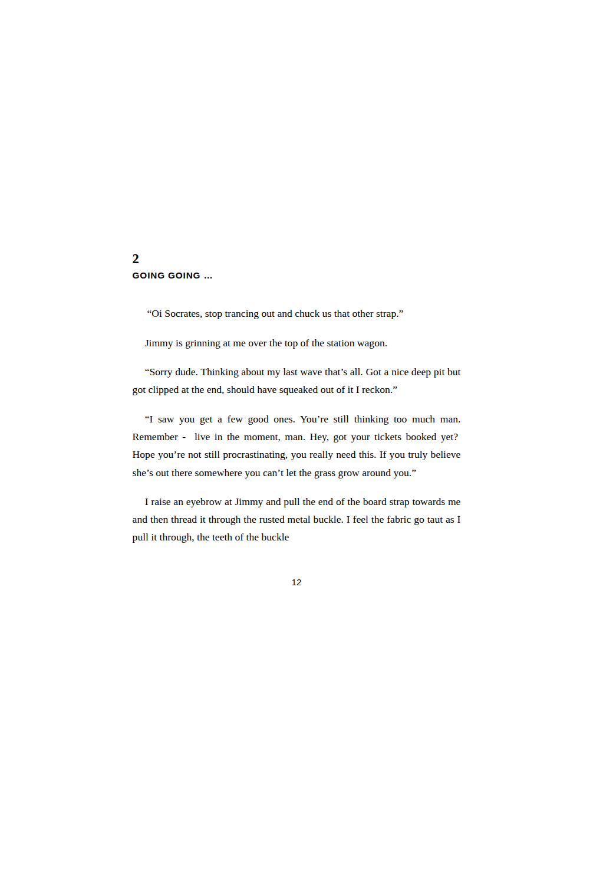2
Going going …
“Oi Socrates, stop trancing out and chuck us that other strap.”
Jimmy is grinning at me over the top of the station wagon.
“Sorry dude. Thinking about my last wave that’s all. Got a nice deep pit but got clipped at the end, should have squeaked out of it I reckon.”
“I saw you get a few good ones. You’re still thinking too much man. Remember - live in the moment, man. Hey, got your tickets booked yet? Hope you’re not still procrastinating, you really need this. If you truly believe she’s out there somewhere you can’t let the grass grow around you.”
I raise an eyebrow at Jimmy and pull the end of the board strap towards me and then thread it through the rusted metal buckle. I feel the fabric go taut as I pull it through, the teeth of the buckle
12